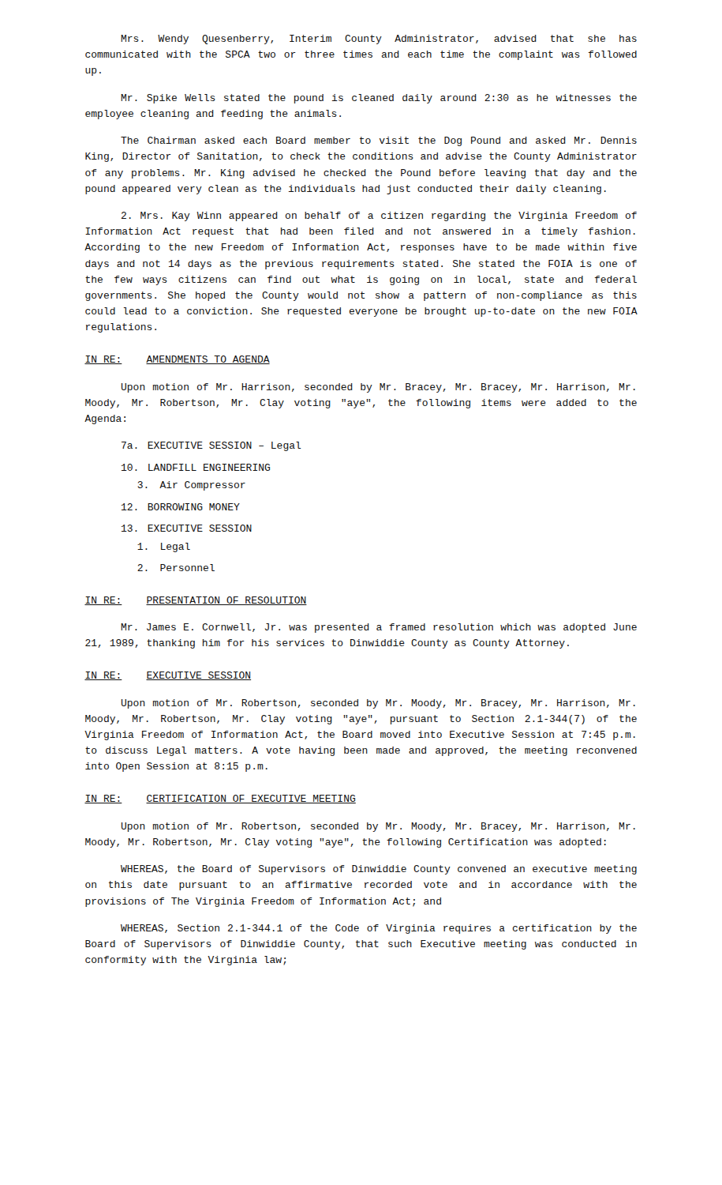Mrs. Wendy Quesenberry, Interim County Administrator, advised that she has communicated with the SPCA two or three times and each time the complaint was followed up.
Mr. Spike Wells stated the pound is cleaned daily around 2:30 as he witnesses the employee cleaning and feeding the animals.
The Chairman asked each Board member to visit the Dog Pound and asked Mr. Dennis King, Director of Sanitation, to check the conditions and advise the County Administrator of any problems. Mr. King advised he checked the Pound before leaving that day and the pound appeared very clean as the individuals had just conducted their daily cleaning.
2. Mrs. Kay Winn appeared on behalf of a citizen regarding the Virginia Freedom of Information Act request that had been filed and not answered in a timely fashion. According to the new Freedom of Information Act, responses have to be made within five days and not 14 days as the previous requirements stated. She stated the FOIA is one of the few ways citizens can find out what is going on in local, state and federal governments. She hoped the County would not show a pattern of non-compliance as this could lead to a conviction. She requested everyone be brought up-to-date on the new FOIA regulations.
IN RE: AMENDMENTS TO AGENDA
Upon motion of Mr. Harrison, seconded by Mr. Bracey, Mr. Bracey, Mr. Harrison, Mr. Moody, Mr. Robertson, Mr. Clay voting "aye", the following items were added to the Agenda:
7a. EXECUTIVE SESSION – Legal
10. LANDFILL ENGINEERING
3. Air Compressor
12. BORROWING MONEY
13. EXECUTIVE SESSION
1. Legal
2. Personnel
IN RE: PRESENTATION OF RESOLUTION
Mr. James E. Cornwell, Jr. was presented a framed resolution which was adopted June 21, 1989, thanking him for his services to Dinwiddie County as County Attorney.
IN RE: EXECUTIVE SESSION
Upon motion of Mr. Robertson, seconded by Mr. Moody, Mr. Bracey, Mr. Harrison, Mr. Moody, Mr. Robertson, Mr. Clay voting "aye", pursuant to Section 2.1-344(7) of the Virginia Freedom of Information Act, the Board moved into Executive Session at 7:45 p.m. to discuss Legal matters. A vote having been made and approved, the meeting reconvened into Open Session at 8:15 p.m.
IN RE: CERTIFICATION OF EXECUTIVE MEETING
Upon motion of Mr. Robertson, seconded by Mr. Moody, Mr. Bracey, Mr. Harrison, Mr. Moody, Mr. Robertson, Mr. Clay voting "aye", the following Certification was adopted:
WHEREAS, the Board of Supervisors of Dinwiddie County convened an executive meeting on this date pursuant to an affirmative recorded vote and in accordance with the provisions of The Virginia Freedom of Information Act; and
WHEREAS, Section 2.1-344.1 of the Code of Virginia requires a certification by the Board of Supervisors of Dinwiddie County, that such Executive meeting was conducted in conformity with the Virginia law;